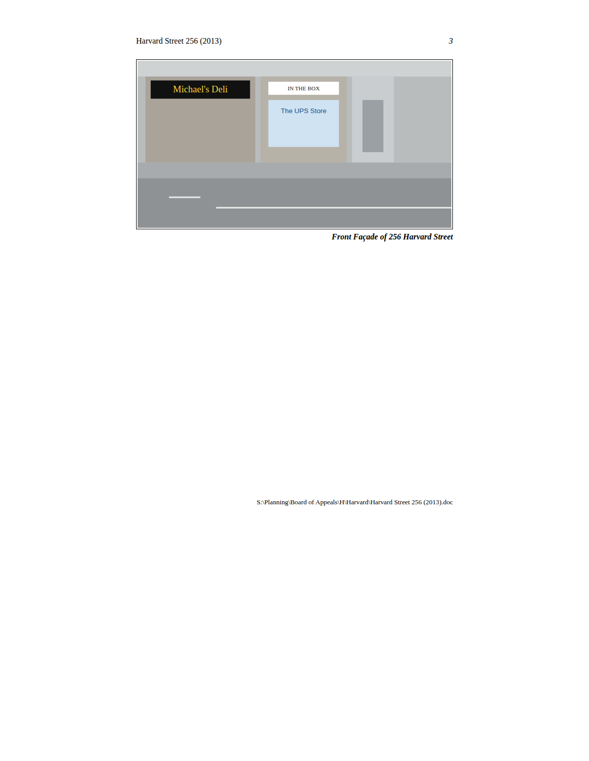Harvard Street 256 (2013)
3
Front Façade of 256 Harvard Street
S:\Planning\Board of Appeals\H\Harvard\Harvard Street 256 (2013).doc